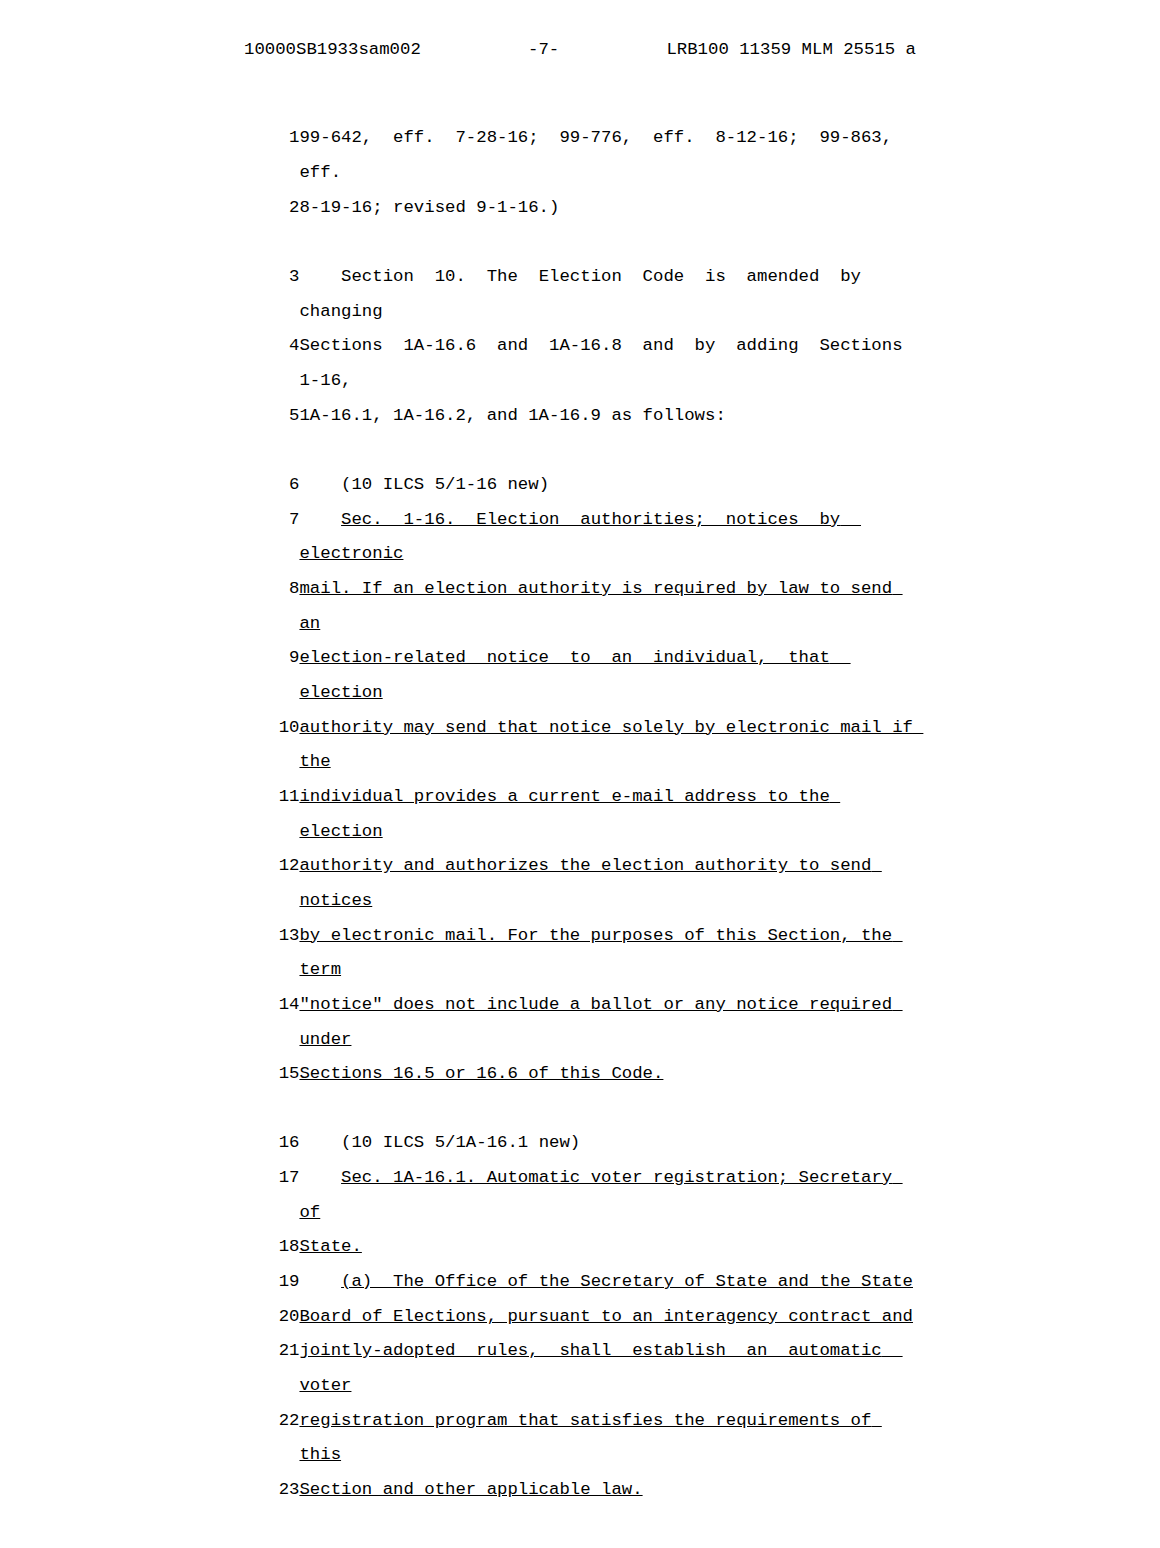10000SB1933sam002 -7- LRB100 11359 MLM 25515 a
| 1 | 99-642, eff. 7-28-16; 99-776, eff. 8-12-16; 99-863, eff. |
| 2 | 8-19-16; revised 9-1-16.) |
| 3 | Section 10. The Election Code is amended by changing |
| 4 | Sections 1A-16.6 and 1A-16.8 and by adding Sections 1-16, |
| 5 | 1A-16.1, 1A-16.2, and 1A-16.9 as follows: |
| 6 | (10 ILCS 5/1-16 new) |
| 7 | Sec. 1-16. Election authorities; notices by electronic |
| 8 | mail. If an election authority is required by law to send an |
| 9 | election-related notice to an individual, that election |
| 10 | authority may send that notice solely by electronic mail if the |
| 11 | individual provides a current e-mail address to the election |
| 12 | authority and authorizes the election authority to send notices |
| 13 | by electronic mail. For the purposes of this Section, the term |
| 14 | "notice" does not include a ballot or any notice required under |
| 15 | Sections 16.5 or 16.6 of this Code. |
| 16 | (10 ILCS 5/1A-16.1 new) |
| 17 | Sec. 1A-16.1. Automatic voter registration; Secretary of |
| 18 | State. |
| 19 | (a) The Office of the Secretary of State and the State |
| 20 | Board of Elections, pursuant to an interagency contract and |
| 21 | jointly-adopted rules, shall establish an automatic voter |
| 22 | registration program that satisfies the requirements of this |
| 23 | Section and other applicable law. |